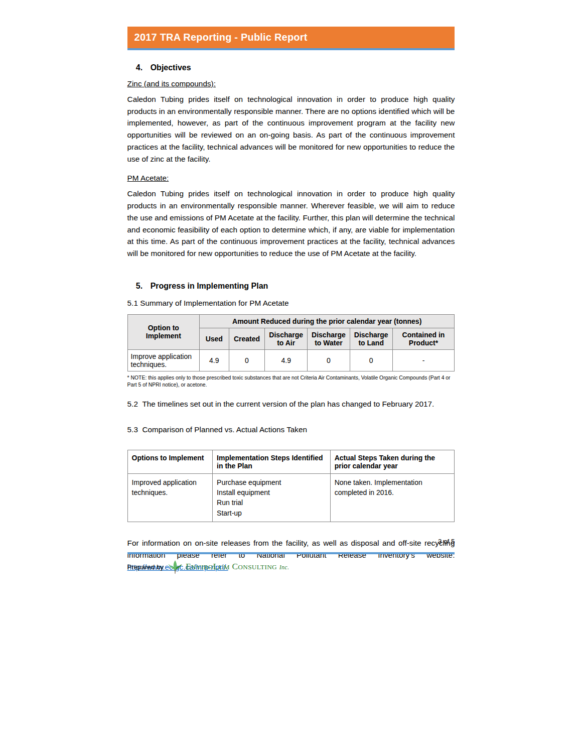2017 TRA Reporting - Public Report
4. Objectives
Zinc (and its compounds):
Caledon Tubing prides itself on technological innovation in order to produce high quality products in an environmentally responsible manner. There are no options identified which will be implemented, however, as part of the continuous improvement program at the facility new opportunities will be reviewed on an on-going basis. As part of the continuous improvement practices at the facility, technical advances will be monitored for new opportunities to reduce the use of zinc at the facility.
PM Acetate:
Caledon Tubing prides itself on technological innovation in order to produce high quality products in an environmentally responsible manner. Wherever feasible, we will aim to reduce the use and emissions of PM Acetate at the facility. Further, this plan will determine the technical and economic feasibility of each option to determine which, if any, are viable for implementation at this time. As part of the continuous improvement practices at the facility, technical advances will be monitored for new opportunities to reduce the use of PM Acetate at the facility.
5. Progress in Implementing Plan
5.1 Summary of Implementation for PM Acetate
| Option to Implement | Amount Reduced during the prior calendar year (tonnes) |
| --- | --- |
| Used | Created | Discharge to Air | Discharge to Water | Discharge to Land | Contained in Product* |
| Improve application techniques. | 4.9 | 0 | 4.9 | 0 | 0 | - |
* NOTE: this applies only to those prescribed toxic substances that are not Criteria Air Contaminants, Volatile Organic Compounds (Part 4 or Part 5 of NPRI notice), or acetone.
5.2 The timelines set out in the current version of the plan has changed to February 2017.
5.3 Comparison of Planned vs. Actual Actions Taken
| Options to Implement | Implementation Steps Identified in the Plan | Actual Steps Taken during the prior calendar year |
| --- | --- | --- |
| Improved application techniques. | Purchase equipment Install equipment Run trial Start-up | None taken. Implementation completed in 2016. |
For information on on-site releases from the facility, as well as disposal and off-site recycling information please refer to National Pollutant Release Inventory’s website: http://www.ec.gc.ca/inrp-npri/.
3 of 5
Prepared by ENVIROLUM CONSULTING Inc.